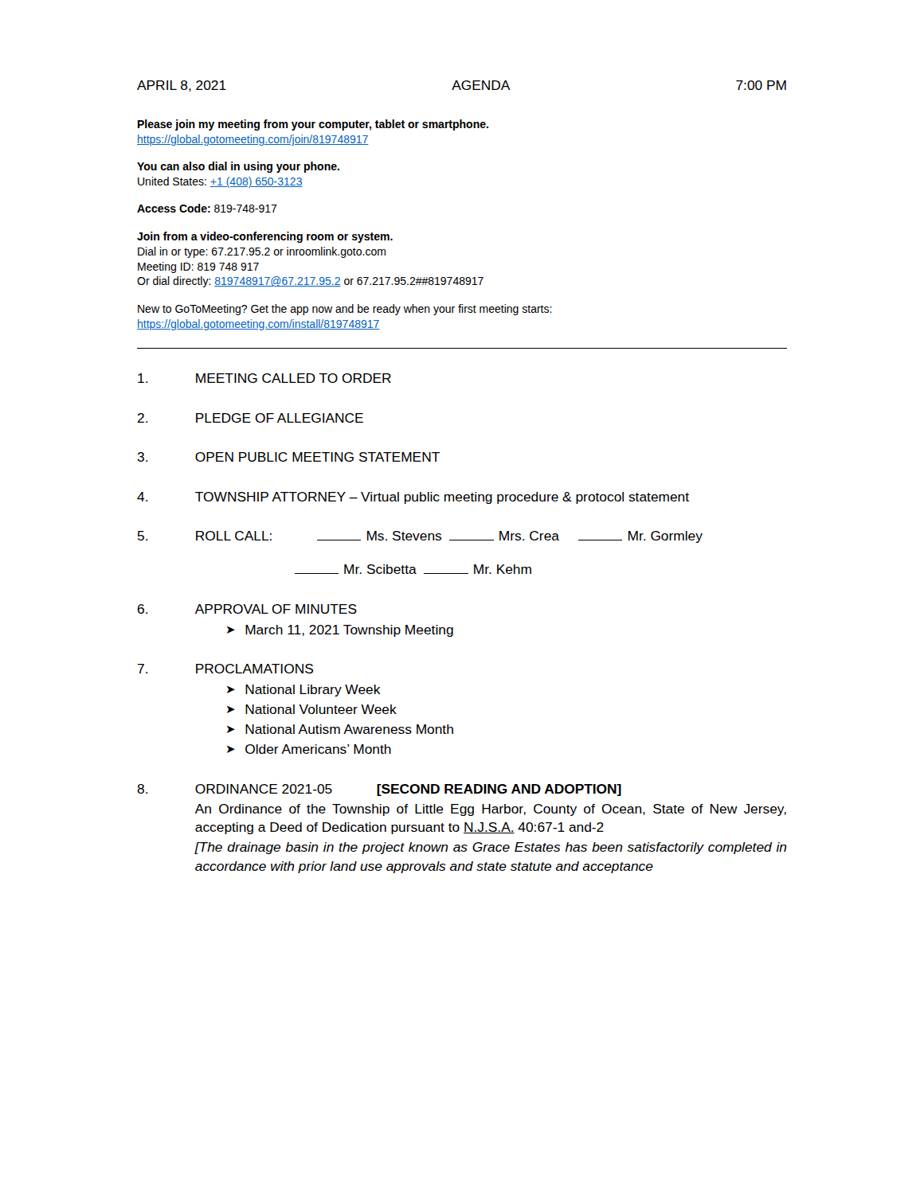APRIL 8, 2021
AGENDA
7:00 PM
Please join my meeting from your computer, tablet or smartphone.
https://global.gotomeeting.com/join/819748917
You can also dial in using your phone.
United States: +1 (408) 650-3123
Access Code: 819-748-917
Join from a video-conferencing room or system.
Dial in or type: 67.217.95.2 or inroomlink.goto.com
Meeting ID: 819 748 917
Or dial directly: 819748917@67.217.95.2 or 67.217.95.2##819748917
New to GoToMeeting? Get the app now and be ready when your first meeting starts:
https://global.gotomeeting.com/install/819748917
MEETING CALLED TO ORDER
PLEDGE OF ALLEGIANCE
OPEN PUBLIC MEETING STATEMENT
TOWNSHIP ATTORNEY – Virtual public meeting procedure & protocol statement
ROLL CALL: Ms. Stevens Mrs. Crea Mr. Gormley
Mr. Scibetta Mr. Kehm
APPROVAL OF MINUTES
March 11, 2021 Township Meeting
PROCLAMATIONS
National Library Week
National Volunteer Week
National Autism Awareness Month
Older Americans’ Month
ORDINANCE 2021-05 [SECOND READING AND ADOPTION]
An Ordinance of the Township of Little Egg Harbor, County of Ocean, State of New Jersey, accepting a Deed of Dedication pursuant to N.J.S.A. 40:67-1 and-2
[The drainage basin in the project known as Grace Estates has been satisfactorily completed in accordance with prior land use approvals and state statute and acceptance